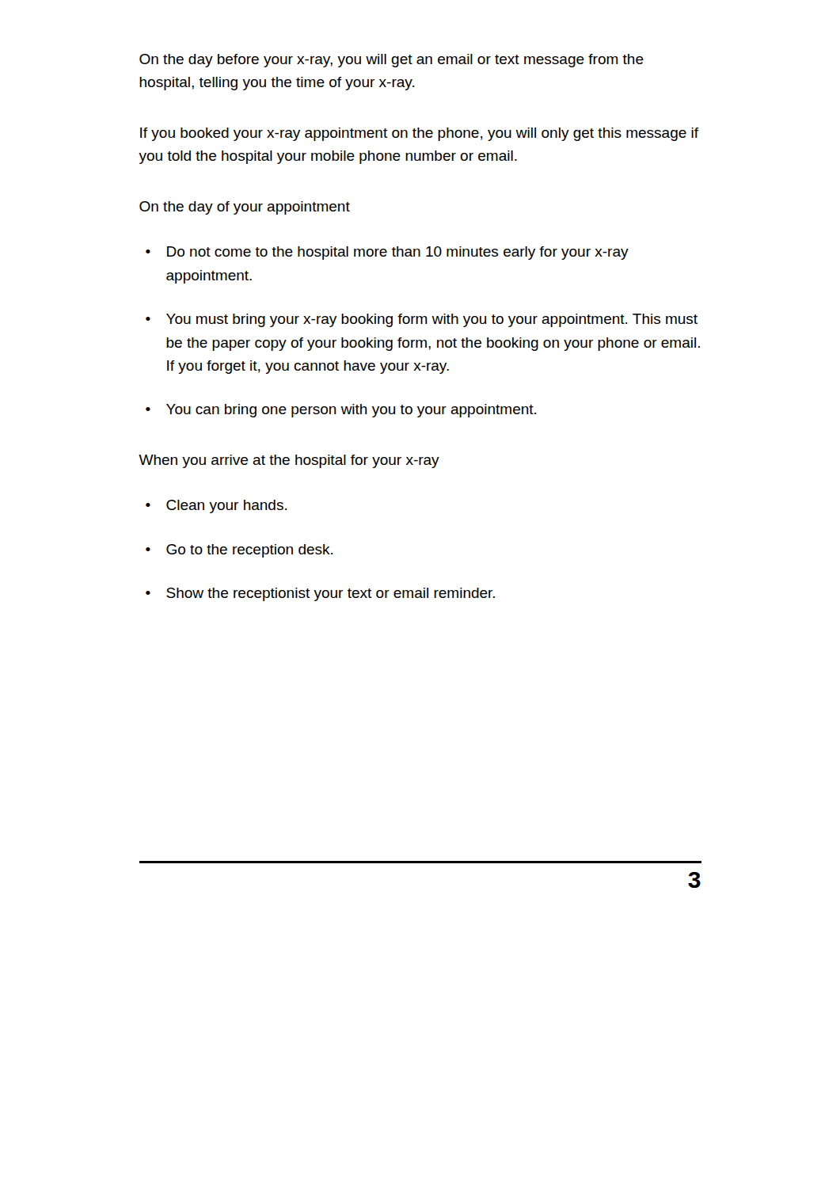On the day before your x-ray, you will get an email or text message from the hospital, telling you the time of your x-ray.
If you booked your x-ray appointment on the phone, you will only get this message if you told the hospital your mobile phone number or email.
On the day of your appointment
Do not come to the hospital more than 10 minutes early for your x-ray appointment.
You must bring your x-ray booking form with you to your appointment. This must be the paper copy of your booking form, not the booking on your phone or email. If you forget it, you cannot have your x-ray.
You can bring one person with you to your appointment.
When you arrive at the hospital for your x-ray
Clean your hands.
Go to the reception desk.
Show the receptionist your text or email reminder.
3